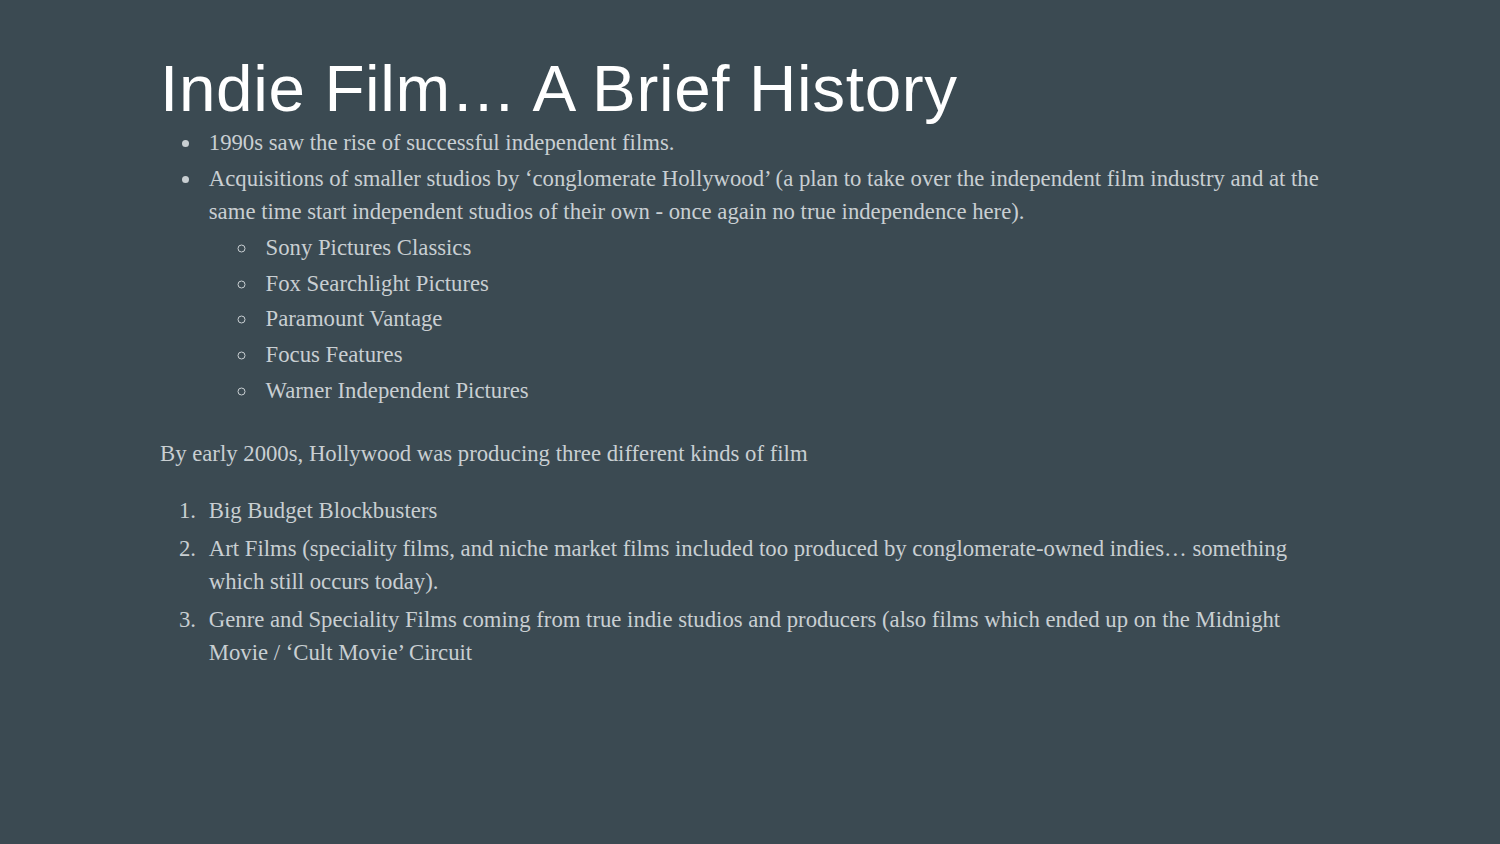Indie Film… A Brief History
1990s saw the rise of successful independent films.
Acquisitions of smaller studios by ‘conglomerate Hollywood’ (a plan to take over the independent film industry and at the same time start independent studios of their own - once again no true independence here).
Sony Pictures Classics
Fox Searchlight Pictures
Paramount Vantage
Focus Features
Warner Independent Pictures
By early 2000s, Hollywood was producing three different kinds of film
Big Budget Blockbusters
Art Films (speciality films, and niche market films included too produced by conglomerate-owned indies… something which still occurs today).
Genre and Speciality Films coming from true indie studios and producers (also films which ended up on the Midnight Movie / ‘Cult Movie’ Circuit